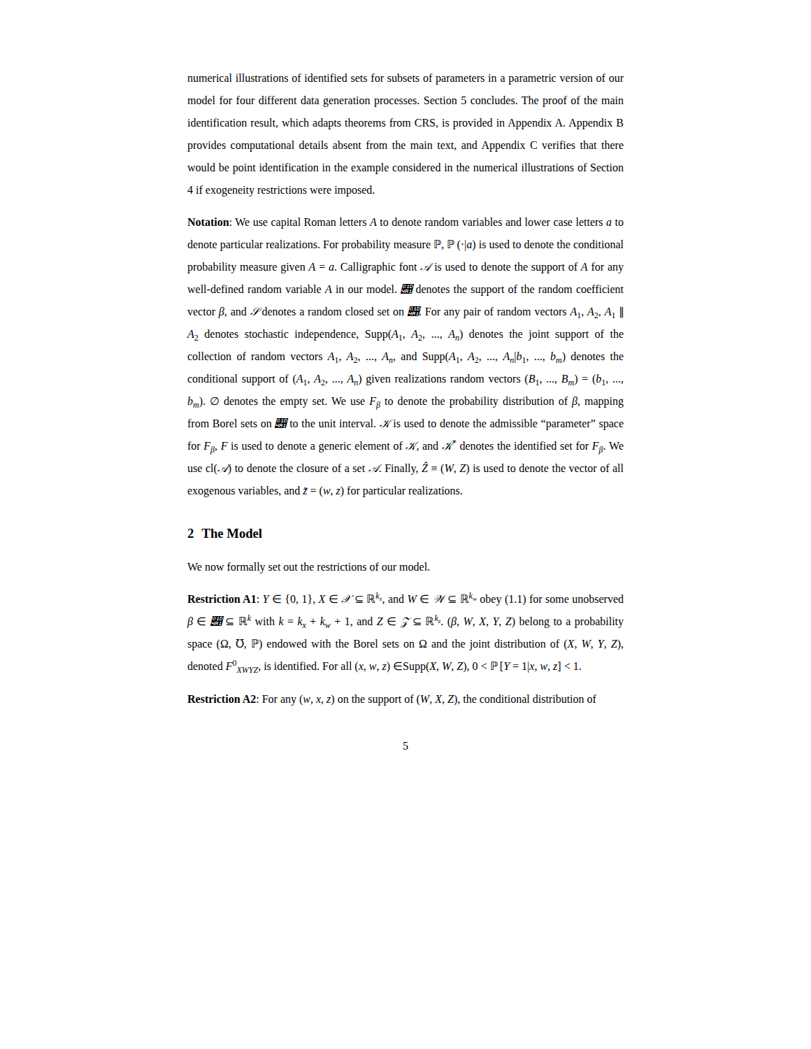numerical illustrations of identified sets for subsets of parameters in a parametric version of our model for four different data generation processes. Section 5 concludes. The proof of the main identification result, which adapts theorems from CRS, is provided in Appendix A. Appendix B provides computational details absent from the main text, and Appendix C verifies that there would be point identification in the example considered in the numerical illustrations of Section 4 if exogeneity restrictions were imposed.
Notation: We use capital Roman letters A to denote random variables and lower case letters a to denote particular realizations. For probability measure ℙ, ℙ (·|a) is used to denote the conditional probability measure given A = a. Calligraphic font 𝒜 is used to denote the support of A for any well-defined random variable A in our model. 𝒡 denotes the support of the random coefficient vector β, and 𝒮 denotes a random closed set on 𝒡. For any pair of random vectors A1, A2, A1 ∥ A2 denotes stochastic independence, Supp(A1, A2, ..., An) denotes the joint support of the collection of random vectors A1, A2, ..., An, and Supp(A1, A2, ..., An|b1, ..., bm) denotes the conditional support of (A1, A2, ..., An) given realizations random vectors (B1, ..., Bm) = (b1, ..., bm). ∅ denotes the empty set. We use Fβ to denote the probability distribution of β, mapping from Borel sets on 𝒡 to the unit interval. 𝒦 is used to denote the admissible “parameter” space for Fβ, F is used to denote a generic element of 𝒦, and 𝒦* denotes the identified set for Fβ. We use cl(𝒜) to denote the closure of a set 𝒜. Finally, Ẑ ≡ (W, Z) is used to denote the vector of all exogenous variables, and z̃ = (w, z) for particular realizations.
2 The Model
We now formally set out the restrictions of our model.
Restriction A1: Y ∈ {0, 1}, X ∈ 𝒳 ⊆ ℝkx, and W ∈ 𝒲 ⊆ ℝkw obey (1.1) for some unobserved β ∈ 𝒡 ⊆ ℝk with k = kx + kw + 1, and Z ∈ 𝒵 ⊆ ℝkz. (β, W, X, Y, Z) belong to a probability space (Ω, ℧, ℙ) endowed with the Borel sets on Ω and the joint distribution of (X, W, Y, Z), denoted F0XWYZ, is identified. For all (x, w, z) ∈Supp(X, W, Z), 0 < ℙ [Y = 1|x, w, z] < 1.
Restriction A2: For any (w, x, z) on the support of (W, X, Z), the conditional distribution of
5